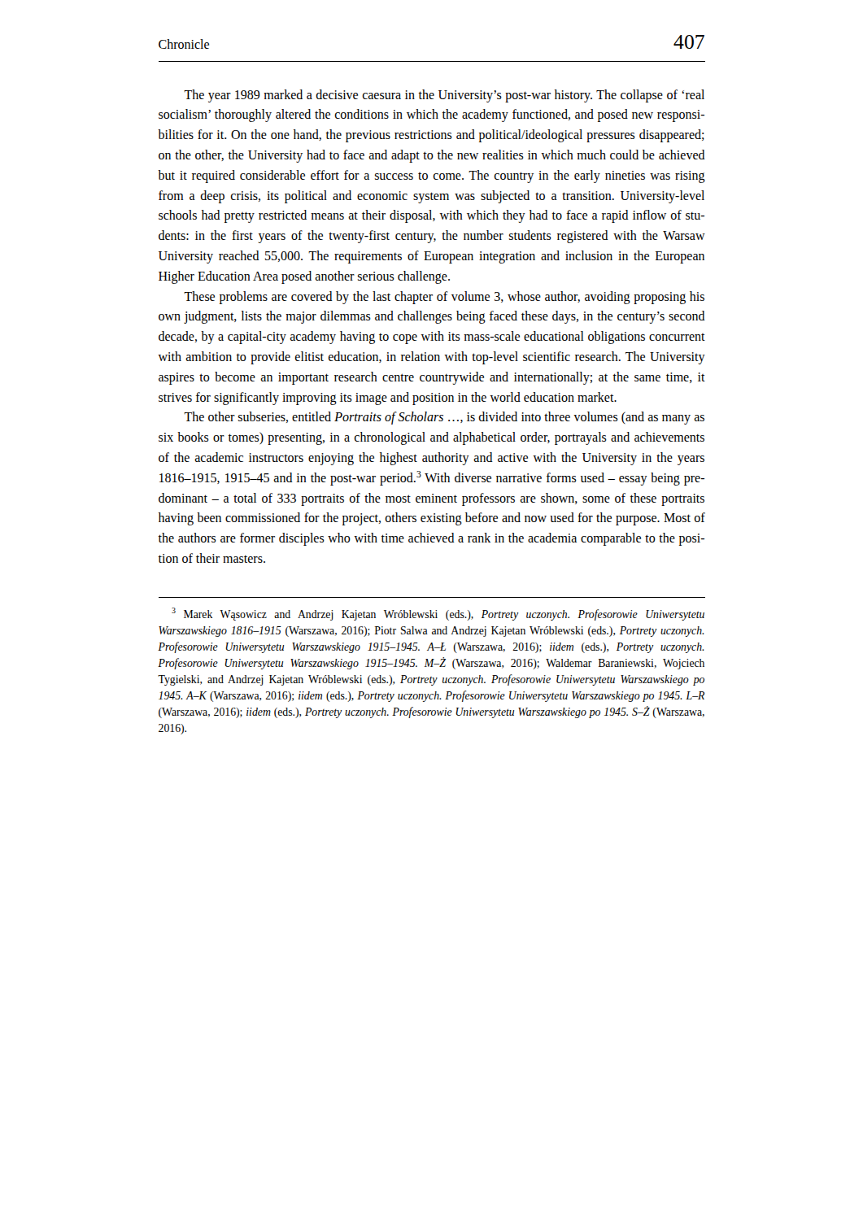Chronicle 407
The year 1989 marked a decisive caesura in the University’s post-war history. The collapse of ‘real socialism’ thoroughly altered the conditions in which the academy functioned, and posed new responsibilities for it. On the one hand, the previous restrictions and political/ideological pressures disappeared; on the other, the University had to face and adapt to the new realities in which much could be achieved but it required considerable effort for a success to come. The country in the early nineties was rising from a deep crisis, its political and economic system was subjected to a transition. University-level schools had pretty restricted means at their disposal, with which they had to face a rapid inflow of students: in the first years of the twenty-first century, the number students registered with the Warsaw University reached 55,000. The requirements of European integration and inclusion in the European Higher Education Area posed another serious challenge.
These problems are covered by the last chapter of volume 3, whose author, avoiding proposing his own judgment, lists the major dilemmas and challenges being faced these days, in the century’s second decade, by a capital-city academy having to cope with its mass-scale educational obligations concurrent with ambition to provide elitist education, in relation with top-level scientific research. The University aspires to become an important research centre countrywide and internationally; at the same time, it strives for significantly improving its image and position in the world education market.
The other subseries, entitled Portraits of Scholars …, is divided into three volumes (and as many as six books or tomes) presenting, in a chronological and alphabetical order, portrayals and achievements of the academic instructors enjoying the highest authority and active with the University in the years 1816–1915, 1915–45 and in the post-war period.3 With diverse narrative forms used – essay being predominant – a total of 333 portraits of the most eminent professors are shown, some of these portraits having been commissioned for the project, others existing before and now used for the purpose. Most of the authors are former disciples who with time achieved a rank in the academia comparable to the position of their masters.
3 Marek Wąsowicz and Andrzej Kajetan Wróblewski (eds.), Portrety uczonych. Profesorowie Uniwersytetu Warszawskiego 1816–1915 (Warszawa, 2016); Piotr Salwa and Andrzej Kajetan Wróblewski (eds.), Portrety uczonych. Profesorowie Uniwersytetu Warszawskiego 1915–1945. A–Ł (Warszawa, 2016); iidem (eds.), Portrety uczonych. Profesorowie Uniwersytetu Warszawskiego 1915–1945. M–Ż (Warszawa, 2016); Waldemar Baraniewski, Wojciech Tygielski, and Andrzej Kajetan Wróblewski (eds.), Portrety uczonych. Profesorowie Uniwersytetu Warszawskiego po 1945. A–K (Warszawa, 2016); iidem (eds.), Portrety uczonych. Profesorowie Uniwersytetu Warszawskiego po 1945. L–R (Warszawa, 2016); iidem (eds.), Portrety uczonych. Profesorowie Uniwersytetu Warszawskiego po 1945. S–Ż (Warszawa, 2016).